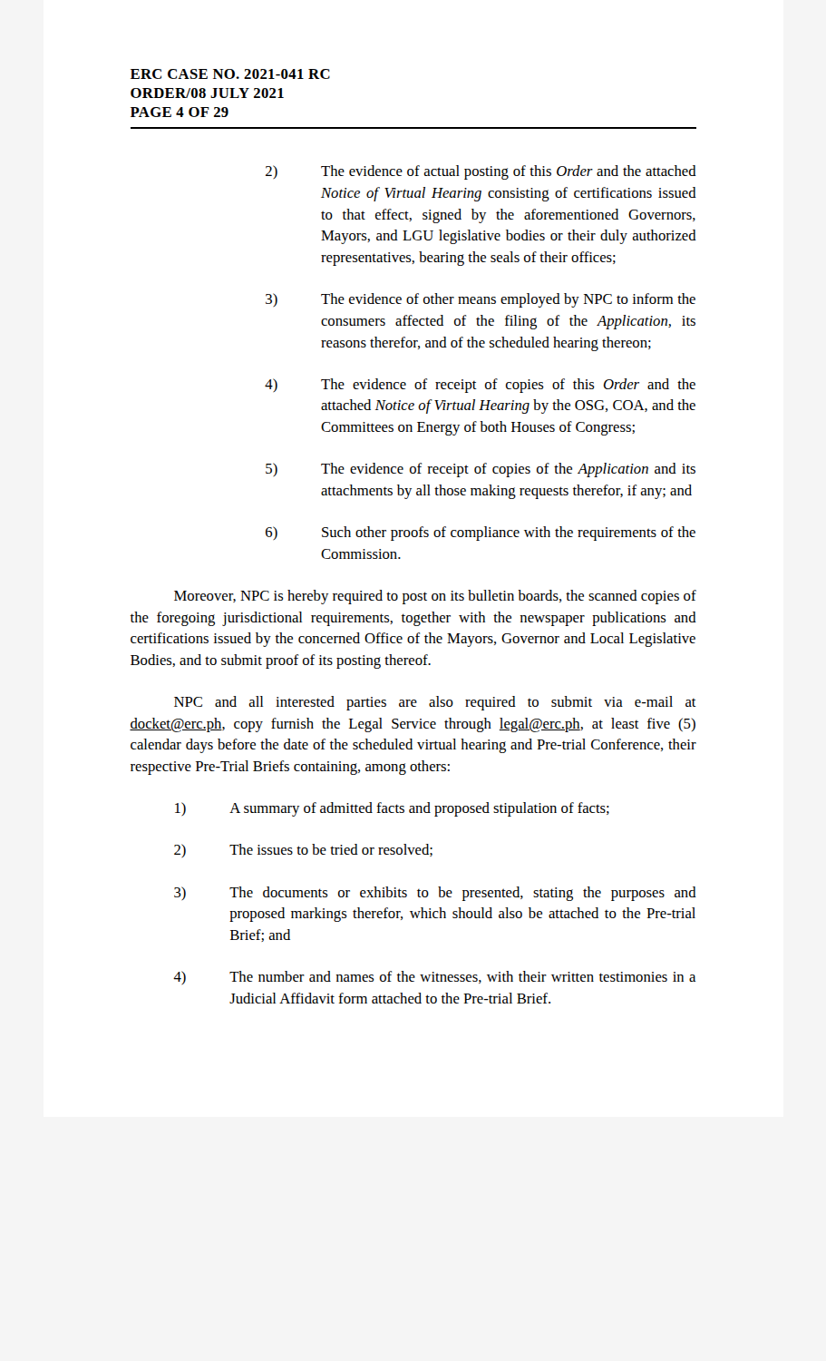ERC Case No. 2021-041 RC Order/08 July 2021 Page 4 of 29
2) The evidence of actual posting of this Order and the attached Notice of Virtual Hearing consisting of certifications issued to that effect, signed by the aforementioned Governors, Mayors, and LGU legislative bodies or their duly authorized representatives, bearing the seals of their offices;
3) The evidence of other means employed by NPC to inform the consumers affected of the filing of the Application, its reasons therefor, and of the scheduled hearing thereon;
4) The evidence of receipt of copies of this Order and the attached Notice of Virtual Hearing by the OSG, COA, and the Committees on Energy of both Houses of Congress;
5) The evidence of receipt of copies of the Application and its attachments by all those making requests therefor, if any; and
6) Such other proofs of compliance with the requirements of the Commission.
Moreover, NPC is hereby required to post on its bulletin boards, the scanned copies of the foregoing jurisdictional requirements, together with the newspaper publications and certifications issued by the concerned Office of the Mayors, Governor and Local Legislative Bodies, and to submit proof of its posting thereof.
NPC and all interested parties are also required to submit via e-mail at docket@erc.ph, copy furnish the Legal Service through legal@erc.ph, at least five (5) calendar days before the date of the scheduled virtual hearing and Pre-trial Conference, their respective Pre-Trial Briefs containing, among others:
1) A summary of admitted facts and proposed stipulation of facts;
2) The issues to be tried or resolved;
3) The documents or exhibits to be presented, stating the purposes and proposed markings therefor, which should also be attached to the Pre-trial Brief; and
4) The number and names of the witnesses, with their written testimonies in a Judicial Affidavit form attached to the Pre-trial Brief.